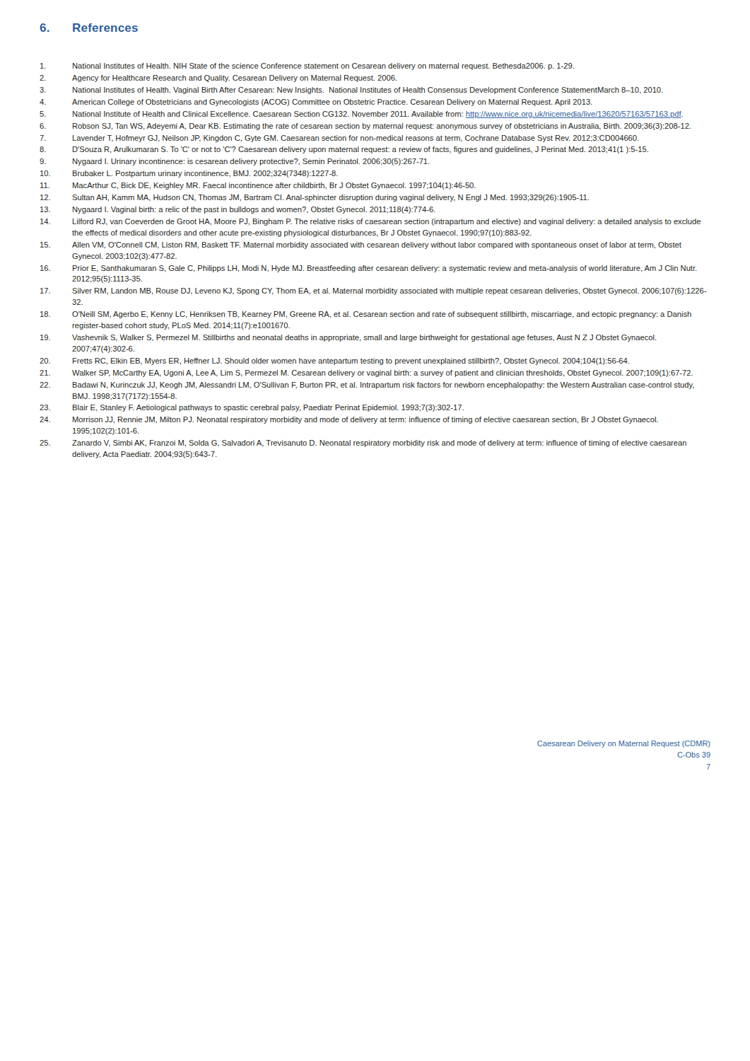6. References
National Institutes of Health. NIH State of the science Conference statement on Cesarean delivery on maternal request. Bethesda2006. p. 1-29.
Agency for Healthcare Research and Quality. Cesarean Delivery on Maternal Request. 2006.
National Institutes of Health. Vaginal Birth After Cesarean: New Insights. National Institutes of Health Consensus Development Conference StatementMarch 8–10, 2010.
American College of Obstetricians and Gynecologists (ACOG) Committee on Obstetric Practice. Cesarean Delivery on Maternal Request. April 2013.
National Institute of Health and Clinical Excellence. Caesarean Section CG132. November 2011. Available from: http://www.nice.org.uk/nicemedia/live/13620/57163/57163.pdf.
Robson SJ, Tan WS, Adeyemi A, Dear KB. Estimating the rate of cesarean section by maternal request: anonymous survey of obstetricians in Australia, Birth. 2009;36(3):208-12.
Lavender T, Hofmeyr GJ, Neilson JP, Kingdon C, Gyte GM. Caesarean section for non-medical reasons at term, Cochrane Database Syst Rev. 2012;3:CD004660.
D'Souza R, Arulkumaran S. To 'C' or not to 'C'? Caesarean delivery upon maternal request: a review of facts, figures and guidelines, J Perinat Med. 2013;41(1 ):5-15.
Nygaard I. Urinary incontinence: is cesarean delivery protective?, Semin Perinatol. 2006;30(5):267-71.
Brubaker L. Postpartum urinary incontinence, BMJ. 2002;324(7348):1227-8.
MacArthur C, Bick DE, Keighley MR. Faecal incontinence after childbirth, Br J Obstet Gynaecol. 1997;104(1):46-50.
Sultan AH, Kamm MA, Hudson CN, Thomas JM, Bartram CI. Anal-sphincter disruption during vaginal delivery, N Engl J Med. 1993;329(26):1905-11.
Nygaard I. Vaginal birth: a relic of the past in bulldogs and women?, Obstet Gynecol. 2011;118(4):774-6.
Lilford RJ, van Coeverden de Groot HA, Moore PJ, Bingham P. The relative risks of caesarean section (intrapartum and elective) and vaginal delivery: a detailed analysis to exclude the effects of medical disorders and other acute pre-existing physiological disturbances, Br J Obstet Gynaecol. 1990;97(10):883-92.
Allen VM, O'Connell CM, Liston RM, Baskett TF. Maternal morbidity associated with cesarean delivery without labor compared with spontaneous onset of labor at term, Obstet Gynecol. 2003;102(3):477-82.
Prior E, Santhakumaran S, Gale C, Philipps LH, Modi N, Hyde MJ. Breastfeeding after cesarean delivery: a systematic review and meta-analysis of world literature, Am J Clin Nutr. 2012;95(5):1113-35.
Silver RM, Landon MB, Rouse DJ, Leveno KJ, Spong CY, Thom EA, et al. Maternal morbidity associated with multiple repeat cesarean deliveries, Obstet Gynecol. 2006;107(6):1226-32.
O'Neill SM, Agerbo E, Kenny LC, Henriksen TB, Kearney PM, Greene RA, et al. Cesarean section and rate of subsequent stillbirth, miscarriage, and ectopic pregnancy: a Danish register-based cohort study, PLoS Med. 2014;11(7):e1001670.
Vashevnik S, Walker S, Permezel M. Stillbirths and neonatal deaths in appropriate, small and large birthweight for gestational age fetuses, Aust N Z J Obstet Gynaecol. 2007;47(4):302-6.
Fretts RC, Elkin EB, Myers ER, Heffner LJ. Should older women have antepartum testing to prevent unexplained stillbirth?, Obstet Gynecol. 2004;104(1):56-64.
Walker SP, McCarthy EA, Ugoni A, Lee A, Lim S, Permezel M. Cesarean delivery or vaginal birth: a survey of patient and clinician thresholds, Obstet Gynecol. 2007;109(1):67-72.
Badawi N, Kurinczuk JJ, Keogh JM, Alessandri LM, O'Sullivan F, Burton PR, et al. Intrapartum risk factors for newborn encephalopathy: the Western Australian case-control study, BMJ. 1998;317(7172):1554-8.
Blair E, Stanley F. Aetiological pathways to spastic cerebral palsy, Paediatr Perinat Epidemiol. 1993;7(3):302-17.
Morrison JJ, Rennie JM, Milton PJ. Neonatal respiratory morbidity and mode of delivery at term: influence of timing of elective caesarean section, Br J Obstet Gynaecol. 1995;102(2):101-6.
Zanardo V, Simbi AK, Franzoi M, Solda G, Salvadori A, Trevisanuto D. Neonatal respiratory morbidity risk and mode of delivery at term: influence of timing of elective caesarean delivery, Acta Paediatr. 2004;93(5):643-7.
Caesarean Delivery on Maternal Request (CDMR)
C-Obs 39
7